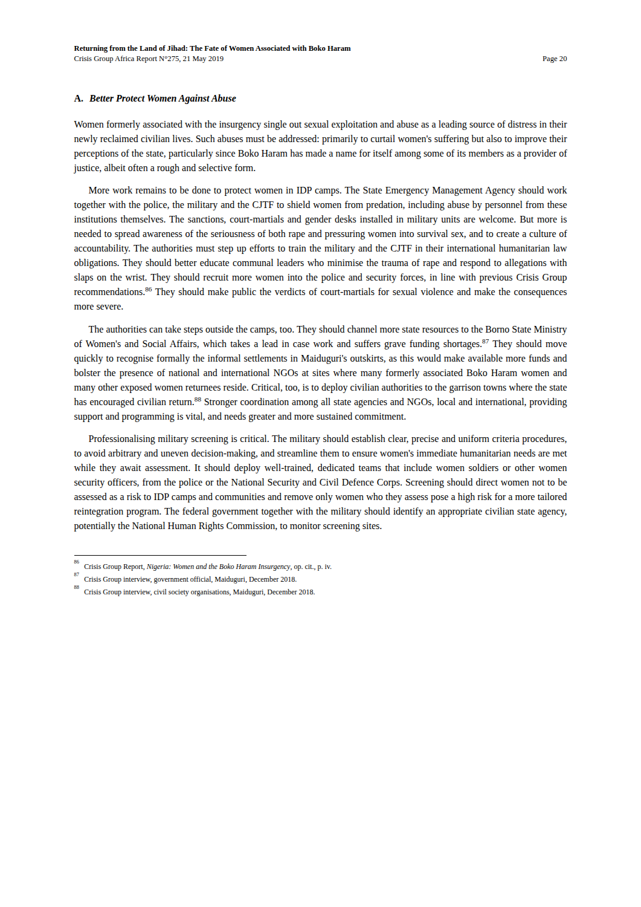Returning from the Land of Jihad: The Fate of Women Associated with Boko Haram
Crisis Group Africa Report N°275, 21 May 2019 Page 20
A. Better Protect Women Against Abuse
Women formerly associated with the insurgency single out sexual exploitation and abuse as a leading source of distress in their newly reclaimed civilian lives. Such abuses must be addressed: primarily to curtail women's suffering but also to improve their perceptions of the state, particularly since Boko Haram has made a name for itself among some of its members as a provider of justice, albeit often a rough and selective form.
More work remains to be done to protect women in IDP camps. The State Emergency Management Agency should work together with the police, the military and the CJTF to shield women from predation, including abuse by personnel from these institutions themselves. The sanctions, court-martials and gender desks installed in military units are welcome. But more is needed to spread awareness of the seriousness of both rape and pressuring women into survival sex, and to create a culture of accountability. The authorities must step up efforts to train the military and the CJTF in their international humanitarian law obligations. They should better educate communal leaders who minimise the trauma of rape and respond to allegations with slaps on the wrist. They should recruit more women into the police and security forces, in line with previous Crisis Group recommendations.86 They should make public the verdicts of court-martials for sexual violence and make the consequences more severe.
The authorities can take steps outside the camps, too. They should channel more state resources to the Borno State Ministry of Women's and Social Affairs, which takes a lead in case work and suffers grave funding shortages.87 They should move quickly to recognise formally the informal settlements in Maiduguri's outskirts, as this would make available more funds and bolster the presence of national and international NGOs at sites where many formerly associated Boko Haram women and many other exposed women returnees reside. Critical, too, is to deploy civilian authorities to the garrison towns where the state has encouraged civilian return.88 Stronger coordination among all state agencies and NGOs, local and international, providing support and programming is vital, and needs greater and more sustained commitment.
Professionalising military screening is critical. The military should establish clear, precise and uniform criteria procedures, to avoid arbitrary and uneven decision-making, and streamline them to ensure women's immediate humanitarian needs are met while they await assessment. It should deploy well-trained, dedicated teams that include women soldiers or other women security officers, from the police or the National Security and Civil Defence Corps. Screening should direct women not to be assessed as a risk to IDP camps and communities and remove only women who they assess pose a high risk for a more tailored reintegration program. The federal government together with the military should identify an appropriate civilian state agency, potentially the National Human Rights Commission, to monitor screening sites.
86 Crisis Group Report, Nigeria: Women and the Boko Haram Insurgency, op. cit., p. iv.
87 Crisis Group interview, government official, Maiduguri, December 2018.
88 Crisis Group interview, civil society organisations, Maiduguri, December 2018.